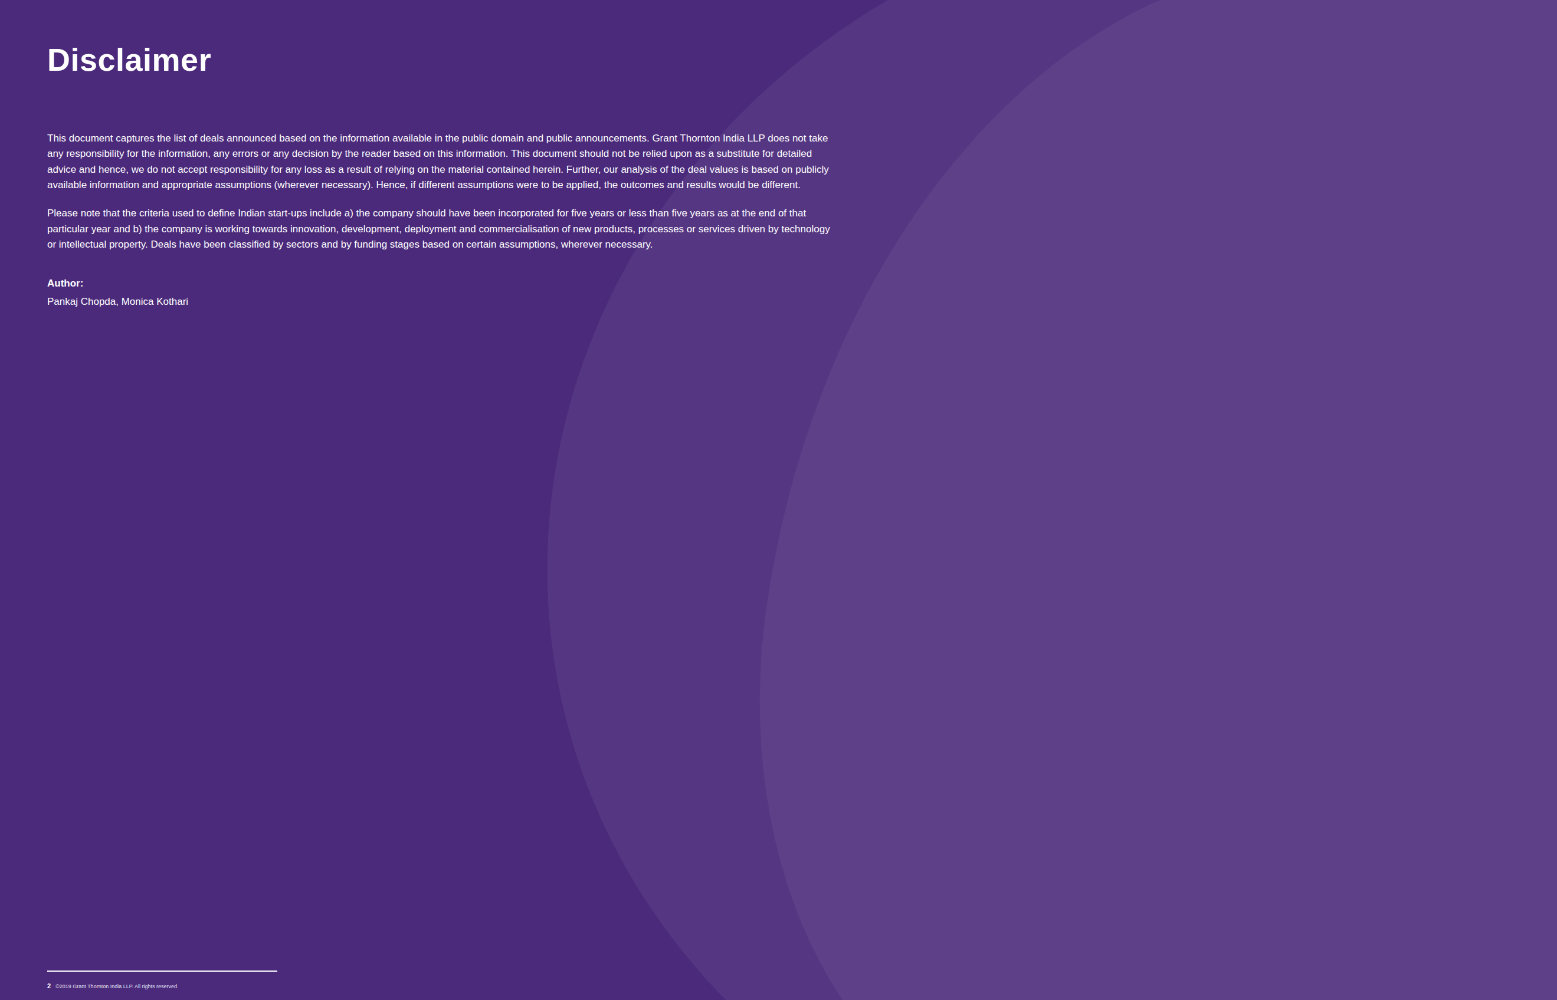Disclaimer
This document captures the list of deals announced based on the information available in the public domain and public announcements. Grant Thornton India LLP does not take any responsibility for the information, any errors or any decision by the reader based on this information. This document should not be relied upon as a substitute for detailed advice and hence, we do not accept responsibility for any loss as a result of relying on the material contained herein. Further, our analysis of the deal values is based on publicly available information and appropriate assumptions (wherever necessary). Hence, if different assumptions were to be applied, the outcomes and results would be different.
Please note that the criteria used to define Indian start-ups include a) the company should have been incorporated for five years or less than five years as at the end of that particular year and b) the company is working towards innovation, development, deployment and commercialisation of new products, processes or services driven by technology or intellectual property. Deals have been classified by sectors and by funding stages based on certain assumptions, wherever necessary.
Author:
Pankaj Chopda, Monica Kothari
2 ©2019 Grant Thornton India LLP. All rights reserved.